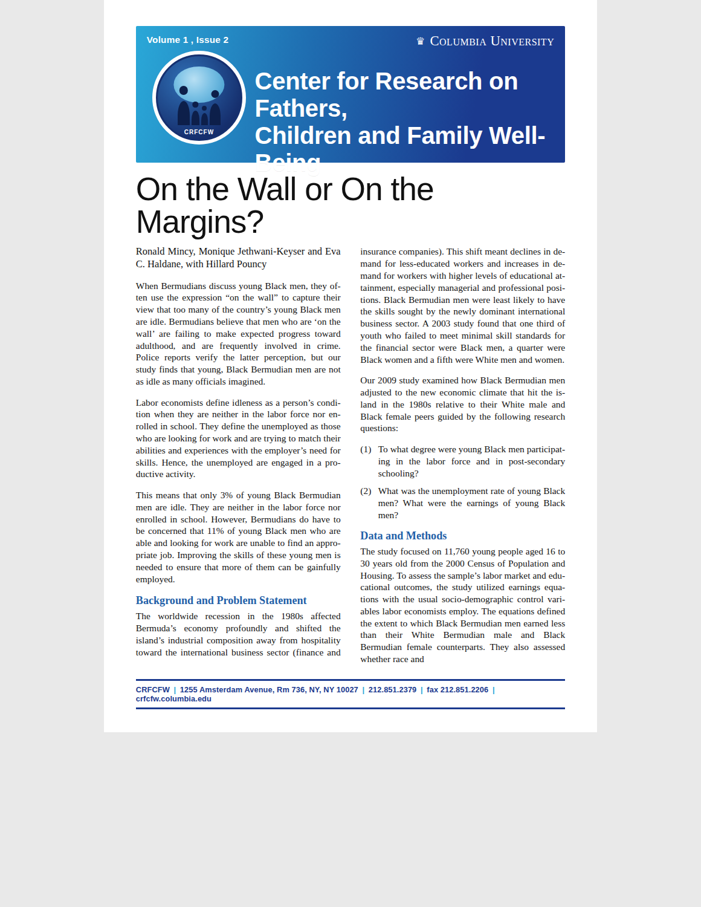Volume 1 , Issue 2
♛Columbia University
CRFCFW
Center for Research on Fathers,
Children and Family Well-Being
On the Wall or On the Margins?
Ronald Mincy, Monique Jethwani-Keyser and Eva C. Haldane, with Hillard Pouncy
When Bermudians discuss young Black men, they often use the expression “on the wall” to capture their view that too many of the country’s young Black men are idle. Bermudians believe that men who are ‘on the wall’ are failing to make expected progress toward adulthood, and are frequently involved in crime. Police reports verify the latter perception, but our study finds that young, Black Bermudian men are not as idle as many officials imagined.
Labor economists define idleness as a person’s condition when they are neither in the labor force nor enrolled in school. They define the unemployed as those who are looking for work and are trying to match their abilities and experiences with the employer’s need for skills. Hence, the unemployed are engaged in a productive activity.
This means that only 3% of young Black Bermudian men are idle. They are neither in the labor force nor enrolled in school. However, Bermudians do have to be concerned that 11% of young Black men who are able and looking for work are unable to find an appropriate job. Improving the skills of these young men is needed to ensure that more of them can be gainfully employed.
Background and Problem Statement
The worldwide recession in the 1980s affected Bermuda’s economy profoundly and shifted the island’s industrial composition away from hospitality toward the international business sector (finance and insurance companies). This shift meant declines in demand for less-educated workers and increases in demand for workers with higher levels of educational attainment, especially managerial and professional positions. Black Bermudian men were least likely to have the skills sought by the newly dominant international business sector. A 2003 study found that one third of youth who failed to meet minimal skill standards for the financial sector were Black men, a quarter were Black women and a fifth were White men and women.
Our 2009 study examined how Black Bermudian men adjusted to the new economic climate that hit the island in the 1980s relative to their White male and Black female peers guided by the following research questions:
(1) To what degree were young Black men participating in the labor force and in post-secondary schooling?
(2) What was the unemployment rate of young Black men? What were the earnings of young Black men?
Data and Methods
The study focused on 11,760 young people aged 16 to 30 years old from the 2000 Census of Population and Housing. To assess the sample’s labor market and educational outcomes, the study utilized earnings equations with the usual socio-demographic control variables labor economists employ. The equations defined the extent to which Black Bermudian men earned less than their White Bermudian male and Black Bermudian female counterparts. They also assessed whether race and
CRFCFW | 1255 Amsterdam Avenue, Rm 736, NY, NY 10027 | 212.851.2379 | fax 212.851.2206 | crfcfw.columbia.edu